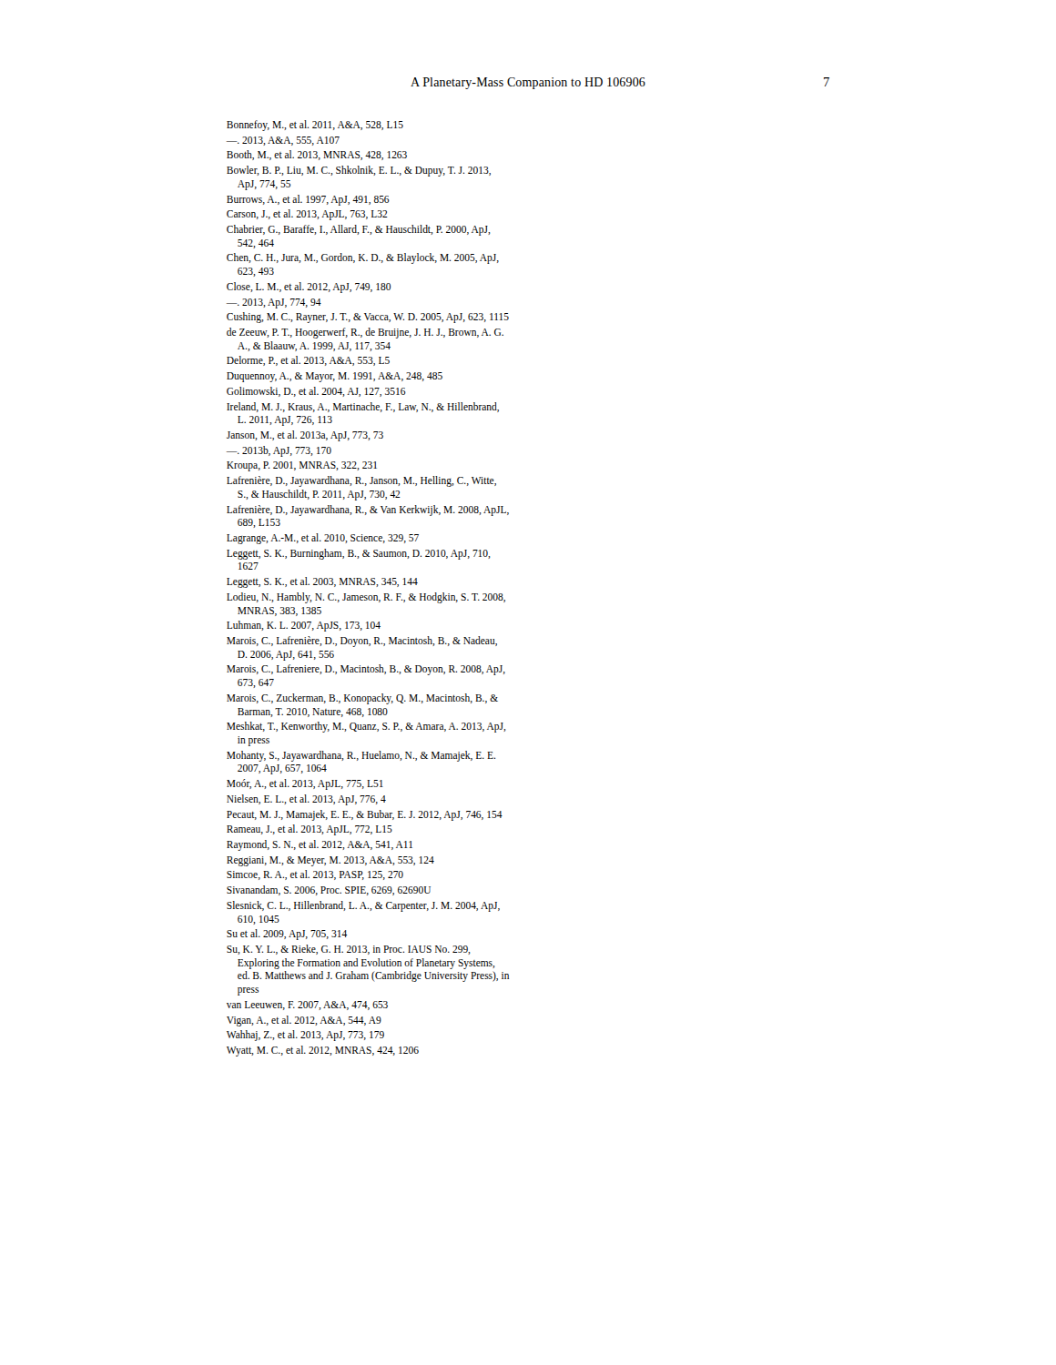A Planetary-Mass Companion to HD 106906 7
Bonnefoy, M., et al. 2011, A&A, 528, L15
—. 2013, A&A, 555, A107
Booth, M., et al. 2013, MNRAS, 428, 1263
Bowler, B. P., Liu, M. C., Shkolnik, E. L., & Dupuy, T. J. 2013, ApJ, 774, 55
Burrows, A., et al. 1997, ApJ, 491, 856
Carson, J., et al. 2013, ApJL, 763, L32
Chabrier, G., Baraffe, I., Allard, F., & Hauschildt, P. 2000, ApJ, 542, 464
Chen, C. H., Jura, M., Gordon, K. D., & Blaylock, M. 2005, ApJ, 623, 493
Close, L. M., et al. 2012, ApJ, 749, 180
—. 2013, ApJ, 774, 94
Cushing, M. C., Rayner, J. T., & Vacca, W. D. 2005, ApJ, 623, 1115
de Zeeuw, P. T., Hoogerwerf, R., de Bruijne, J. H. J., Brown, A. G. A., & Blaauw, A. 1999, AJ, 117, 354
Delorme, P., et al. 2013, A&A, 553, L5
Duquennoy, A., & Mayor, M. 1991, A&A, 248, 485
Golimowski, D., et al. 2004, AJ, 127, 3516
Ireland, M. J., Kraus, A., Martinache, F., Law, N., & Hillenbrand, L. 2011, ApJ, 726, 113
Janson, M., et al. 2013a, ApJ, 773, 73
—. 2013b, ApJ, 773, 170
Kroupa, P. 2001, MNRAS, 322, 231
Lafrenière, D., Jayawardhana, R., Janson, M., Helling, C., Witte, S., & Hauschildt, P. 2011, ApJ, 730, 42
Lafrenière, D., Jayawardhana, R., & Van Kerkwijk, M. 2008, ApJL, 689, L153
Lagrange, A.-M., et al. 2010, Science, 329, 57
Leggett, S. K., Burningham, B., & Saumon, D. 2010, ApJ, 710, 1627
Leggett, S. K., et al. 2003, MNRAS, 345, 144
Lodieu, N., Hambly, N. C., Jameson, R. F., & Hodgkin, S. T. 2008, MNRAS, 383, 1385
Luhman, K. L. 2007, ApJS, 173, 104
Marois, C., Lafrenière, D., Doyon, R., Macintosh, B., & Nadeau, D. 2006, ApJ, 641, 556
Marois, C., Lafreniere, D., Macintosh, B., & Doyon, R. 2008, ApJ, 673, 647
Marois, C., Zuckerman, B., Konopacky, Q. M., Macintosh, B., & Barman, T. 2010, Nature, 468, 1080
Meshkat, T., Kenworthy, M., Quanz, S. P., & Amara, A. 2013, ApJ, in press
Mohanty, S., Jayawardhana, R., Huelamo, N., & Mamajek, E. E. 2007, ApJ, 657, 1064
Moór, A., et al. 2013, ApJL, 775, L51
Nielsen, E. L., et al. 2013, ApJ, 776, 4
Pecaut, M. J., Mamajek, E. E., & Bubar, E. J. 2012, ApJ, 746, 154
Rameau, J., et al. 2013, ApJL, 772, L15
Raymond, S. N., et al. 2012, A&A, 541, A11
Reggiani, M., & Meyer, M. 2013, A&A, 553, 124
Simcoe, R. A., et al. 2013, PASP, 125, 270
Sivanandam, S. 2006, Proc. SPIE, 6269, 62690U
Slesnick, C. L., Hillenbrand, L. A., & Carpenter, J. M. 2004, ApJ, 610, 1045
Su et al. 2009, ApJ, 705, 314
Su, K. Y. L., & Rieke, G. H. 2013, in Proc. IAUS No. 299, Exploring the Formation and Evolution of Planetary Systems, ed. B. Matthews and J. Graham (Cambridge University Press), in press
van Leeuwen, F. 2007, A&A, 474, 653
Vigan, A., et al. 2012, A&A, 544, A9
Wahhaj, Z., et al. 2013, ApJ, 773, 179
Wyatt, M. C., et al. 2012, MNRAS, 424, 1206